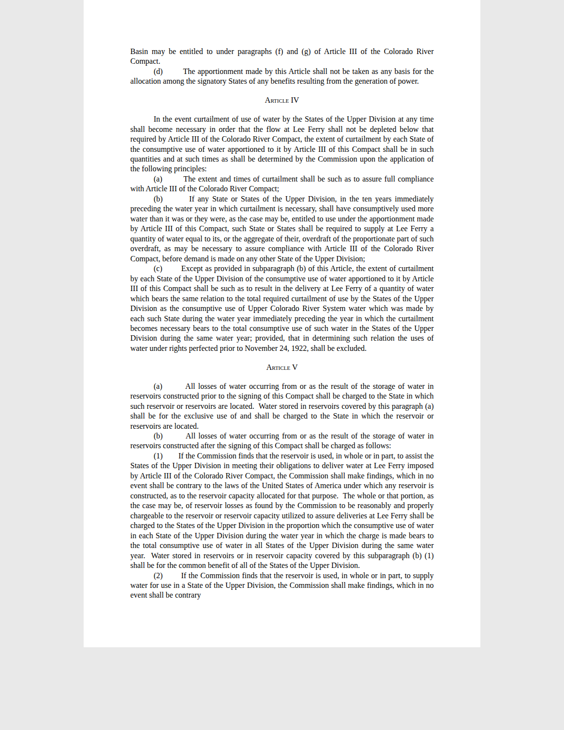Basin may be entitled to under paragraphs (f) and (g) of Article III of the Colorado River Compact.
(d) The apportionment made by this Article shall not be taken as any basis for the allocation among the signatory States of any benefits resulting from the generation of power.
Article IV
In the event curtailment of use of water by the States of the Upper Division at any time shall become necessary in order that the flow at Lee Ferry shall not be depleted below that required by Article III of the Colorado River Compact, the extent of curtailment by each State of the consumptive use of water apportioned to it by Article III of this Compact shall be in such quantities and at such times as shall be determined by the Commission upon the application of the following principles:
(a) The extent and times of curtailment shall be such as to assure full compliance with Article III of the Colorado River Compact;
(b) If any State or States of the Upper Division, in the ten years immediately preceding the water year in which curtailment is necessary, shall have consumptively used more water than it was or they were, as the case may be, entitled to use under the apportionment made by Article III of this Compact, such State or States shall be required to supply at Lee Ferry a quantity of water equal to its, or the aggregate of their, overdraft of the proportionate part of such overdraft, as may be necessary to assure compliance with Article III of the Colorado River Compact, before demand is made on any other State of the Upper Division;
(c) Except as provided in subparagraph (b) of this Article, the extent of curtailment by each State of the Upper Division of the consumptive use of water apportioned to it by Article III of this Compact shall be such as to result in the delivery at Lee Ferry of a quantity of water which bears the same relation to the total required curtailment of use by the States of the Upper Division as the consumptive use of Upper Colorado River System water which was made by each such State during the water year immediately preceding the year in which the curtailment becomes necessary bears to the total consumptive use of such water in the States of the Upper Division during the same water year; provided, that in determining such relation the uses of water under rights perfected prior to November 24, 1922, shall be excluded.
Article V
(a) All losses of water occurring from or as the result of the storage of water in reservoirs constructed prior to the signing of this Compact shall be charged to the State in which such reservoir or reservoirs are located. Water stored in reservoirs covered by this paragraph (a) shall be for the exclusive use of and shall be charged to the State in which the reservoir or reservoirs are located.
(b) All losses of water occurring from or as the result of the storage of water in reservoirs constructed after the signing of this Compact shall be charged as follows:
(1) If the Commission finds that the reservoir is used, in whole or in part, to assist the States of the Upper Division in meeting their obligations to deliver water at Lee Ferry imposed by Article III of the Colorado River Compact, the Commission shall make findings, which in no event shall be contrary to the laws of the United States of America under which any reservoir is constructed, as to the reservoir capacity allocated for that purpose. The whole or that portion, as the case may be, of reservoir losses as found by the Commission to be reasonably and properly chargeable to the reservoir or reservoir capacity utilized to assure deliveries at Lee Ferry shall be charged to the States of the Upper Division in the proportion which the consumptive use of water in each State of the Upper Division during the water year in which the charge is made bears to the total consumptive use of water in all States of the Upper Division during the same water year. Water stored in reservoirs or in reservoir capacity covered by this subparagraph (b) (1) shall be for the common benefit of all of the States of the Upper Division.
(2) If the Commission finds that the reservoir is used, in whole or in part, to supply water for use in a State of the Upper Division, the Commission shall make findings, which in no event shall be contrary